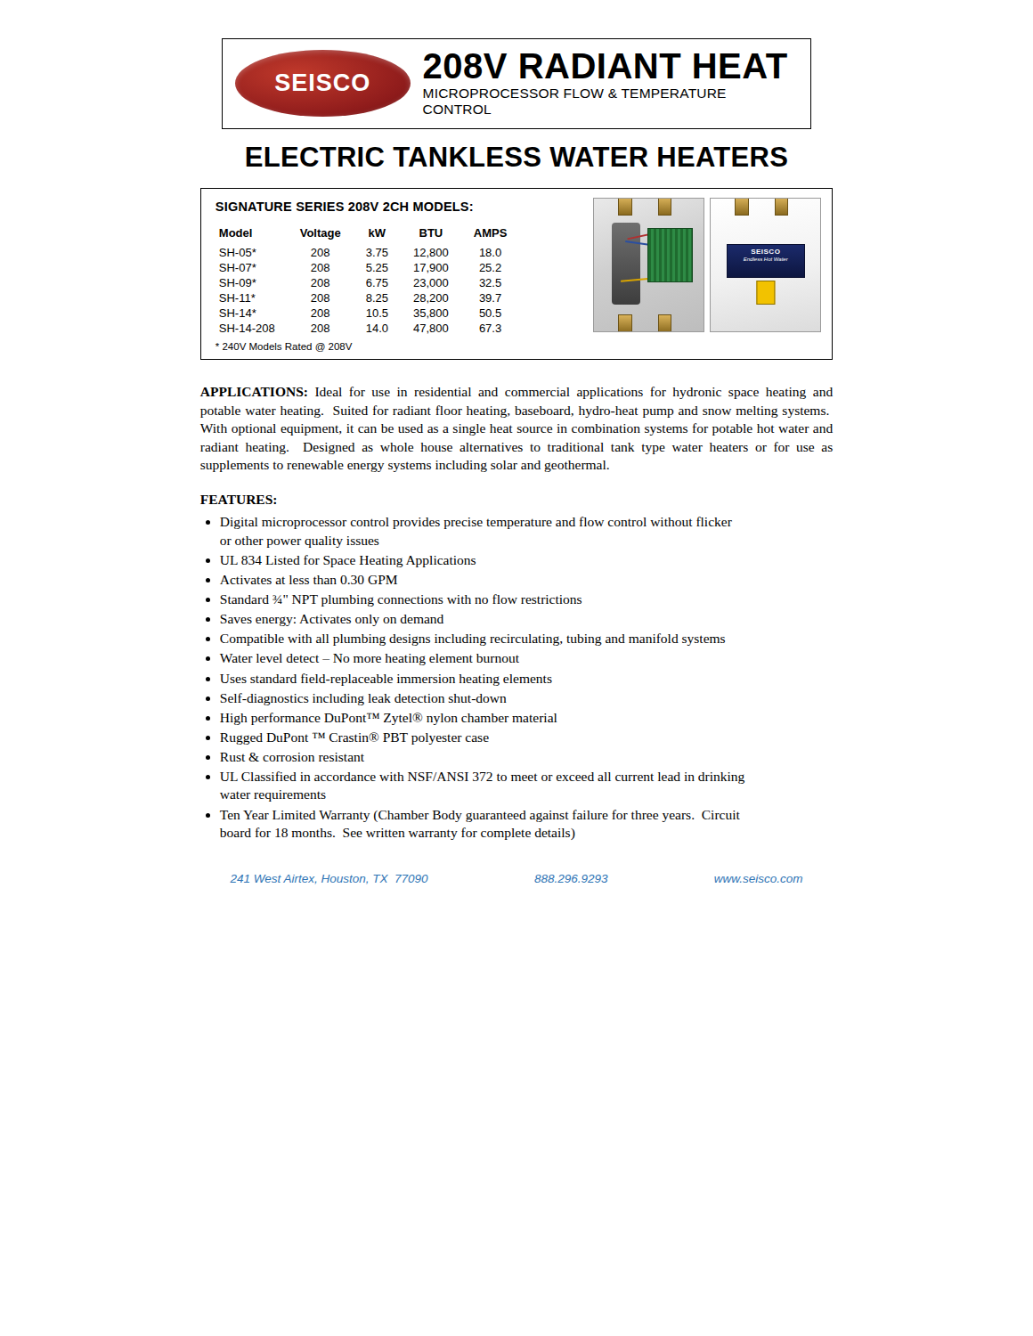SEISCO
208V RADIANT HEAT
MICROPROCESSOR FLOW & TEMPERATURE CONTROL
ELECTRIC TANKLESS WATER HEATERS
SIGNATURE SERIES 208V 2CH MODELS:
| Model | Voltage | kW | BTU | AMPS |
| --- | --- | --- | --- | --- |
| SH-05* | 208 | 3.75 | 12,800 | 18.0 |
| SH-07* | 208 | 5.25 | 17,900 | 25.2 |
| SH-09* | 208 | 6.75 | 23,000 | 32.5 |
| SH-11* | 208 | 8.25 | 28,200 | 39.7 |
| SH-14* | 208 | 10.5 | 35,800 | 50.5 |
| SH-14-208 | 208 | 14.0 | 47,800 | 67.3 |
* 240V Models Rated @ 208V
SEISCO
Endless Hot Water
APPLICATIONS: Ideal for use in residential and commercial applications for hydronic space heating and potable water heating. Suited for radiant floor heating, baseboard, hydro-heat pump and snow melting systems. With optional equipment, it can be used as a single heat source in combination systems for potable hot water and radiant heating. Designed as whole house alternatives to traditional tank type water heaters or for use as supplements to renewable energy systems including solar and geothermal.
FEATURES:
Digital microprocessor control provides precise temperature and flow control without flicker or other power quality issues
UL 834 Listed for Space Heating Applications
Activates at less than 0.30 GPM
Standard ¾" NPT plumbing connections with no flow restrictions
Saves energy: Activates only on demand
Compatible with all plumbing designs including recirculating, tubing and manifold systems
Water level detect – No more heating element burnout
Uses standard field-replaceable immersion heating elements
Self-diagnostics including leak detection shut-down
High performance DuPont™ Zytel® nylon chamber material
Rugged DuPont ™ Crastin® PBT polyester case
Rust & corrosion resistant
UL Classified in accordance with NSF/ANSI 372 to meet or exceed all current lead in drinking water requirements
Ten Year Limited Warranty (Chamber Body guaranteed against failure for three years. Circuit board for 18 months. See written warranty for complete details)
241 West Airtex, Houston, TX 77090
888.296.9293
www.seisco.com